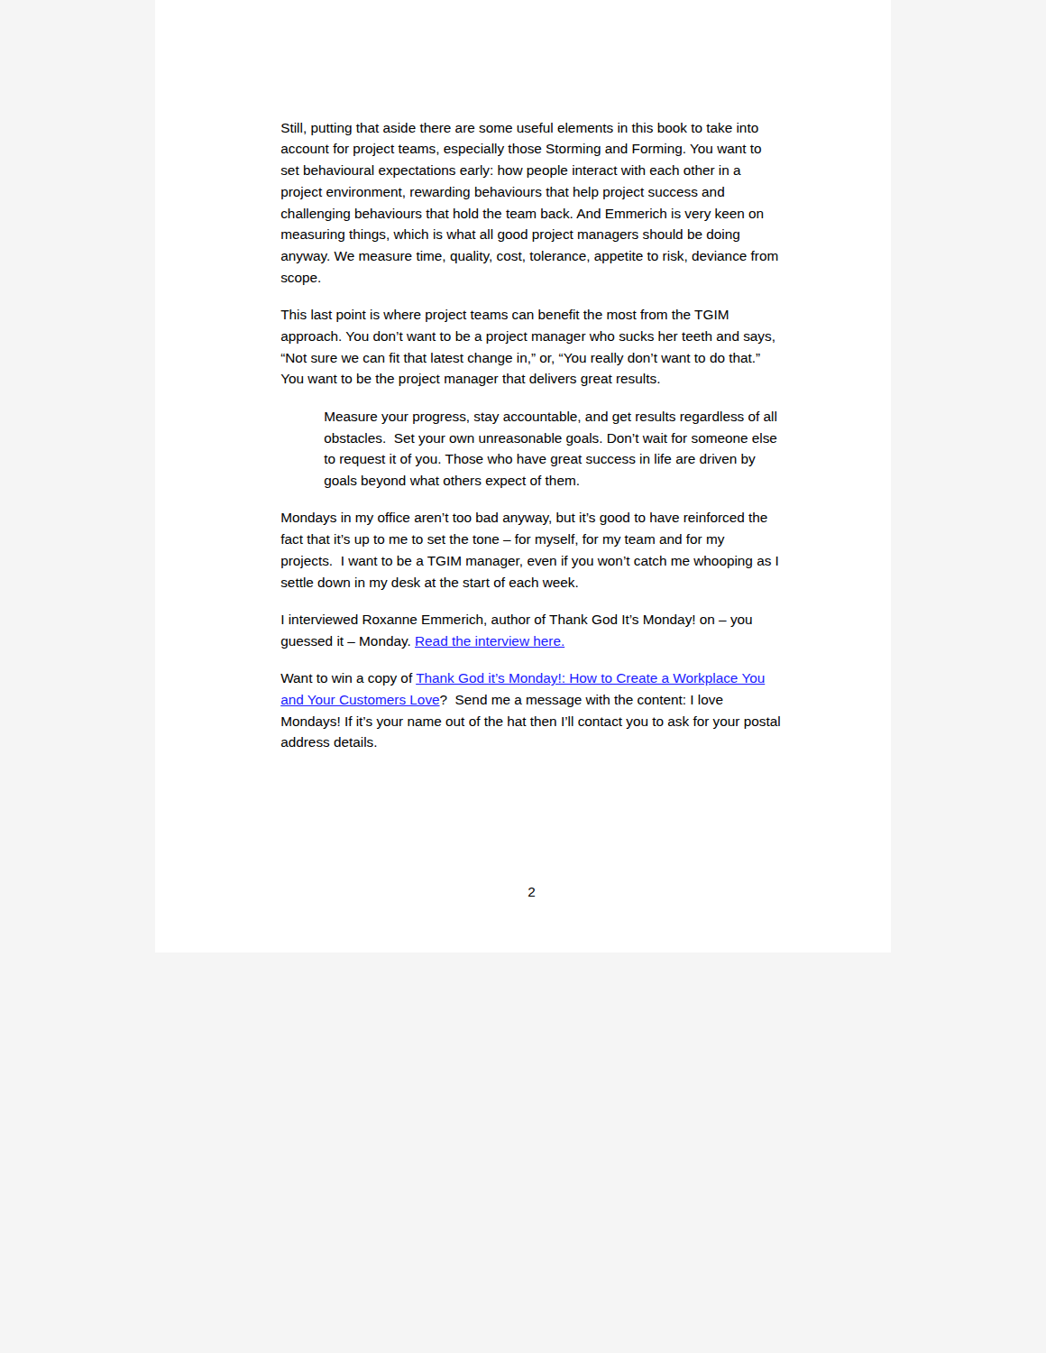Still, putting that aside there are some useful elements in this book to take into account for project teams, especially those Storming and Forming. You want to set behavioural expectations early: how people interact with each other in a project environment, rewarding behaviours that help project success and challenging behaviours that hold the team back. And Emmerich is very keen on measuring things, which is what all good project managers should be doing anyway. We measure time, quality, cost, tolerance, appetite to risk, deviance from scope.
This last point is where project teams can benefit the most from the TGIM approach. You don’t want to be a project manager who sucks her teeth and says, “Not sure we can fit that latest change in,” or, “You really don’t want to do that.” You want to be the project manager that delivers great results.
Measure your progress, stay accountable, and get results regardless of all obstacles. Set your own unreasonable goals. Don’t wait for someone else to request it of you. Those who have great success in life are driven by goals beyond what others expect of them.
Mondays in my office aren’t too bad anyway, but it’s good to have reinforced the fact that it’s up to me to set the tone – for myself, for my team and for my projects. I want to be a TGIM manager, even if you won’t catch me whooping as I settle down in my desk at the start of each week.
I interviewed Roxanne Emmerich, author of Thank God It’s Monday! on – you guessed it – Monday. Read the interview here.
Want to win a copy of Thank God it’s Monday!: How to Create a Workplace You and Your Customers Love? Send me a message with the content: I love Mondays! If it’s your name out of the hat then I’ll contact you to ask for your postal address details.
2